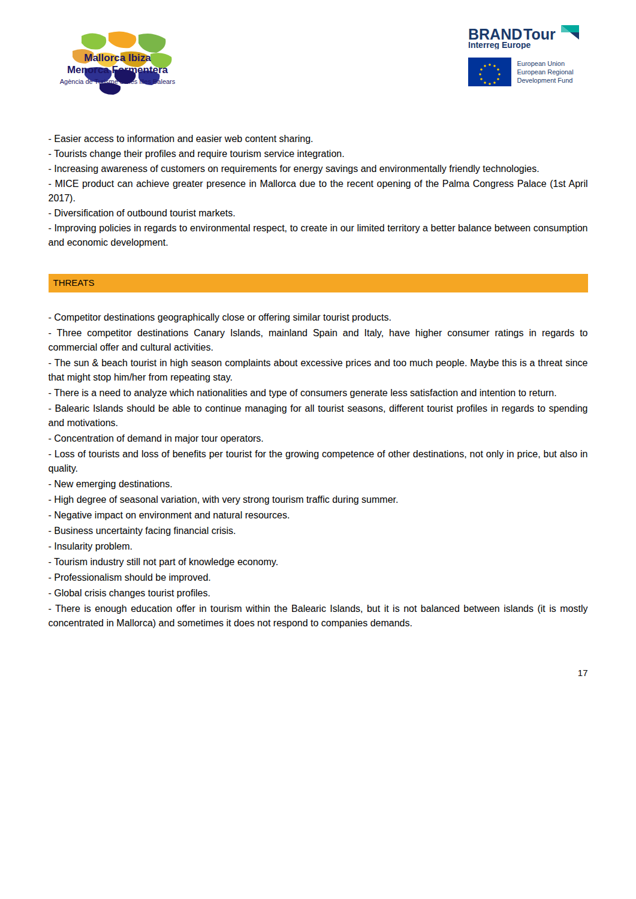Mallorca Ibiza Menorca Formentera Agència de Turisme de les Illes Balears
BRAND Tour Interreg Europe
European Union
European Regional
Development Fund
- Easier access to information and easier web content sharing.
- Tourists change their profiles and require tourism service integration.
- Increasing awareness of customers on requirements for energy savings and environmentally friendly technologies.
- MICE product can achieve greater presence in Mallorca due to the recent opening of the Palma Congress Palace (1st April 2017).
- Diversification of outbound tourist markets.
- Improving policies in regards to environmental respect, to create in our limited territory a better balance between consumption and economic development.
THREATS
- Competitor destinations geographically close or offering similar tourist products.
- Three competitor destinations Canary Islands, mainland Spain and Italy, have higher consumer ratings in regards to commercial offer and cultural activities.
- The sun & beach tourist in high season complaints about excessive prices and too much people. Maybe this is a threat since that might stop him/her from repeating stay.
- There is a need to analyze which nationalities and type of consumers generate less satisfaction and intention to return.
- Balearic Islands should be able to continue managing for all tourist seasons, different tourist profiles in regards to spending and motivations.
- Concentration of demand in major tour operators.
- Loss of tourists and loss of benefits per tourist for the growing competence of other destinations, not only in price, but also in quality.
- New emerging destinations.
- High degree of seasonal variation, with very strong tourism traffic during summer.
- Negative impact on environment and natural resources.
- Business uncertainty facing financial crisis.
- Insularity problem.
- Tourism industry still not part of knowledge economy.
- Professionalism should be improved.
- Global crisis changes tourist profiles.
- There is enough education offer in tourism within the Balearic Islands, but it is not balanced between islands (it is mostly concentrated in Mallorca) and sometimes it does not respond to companies demands.
17